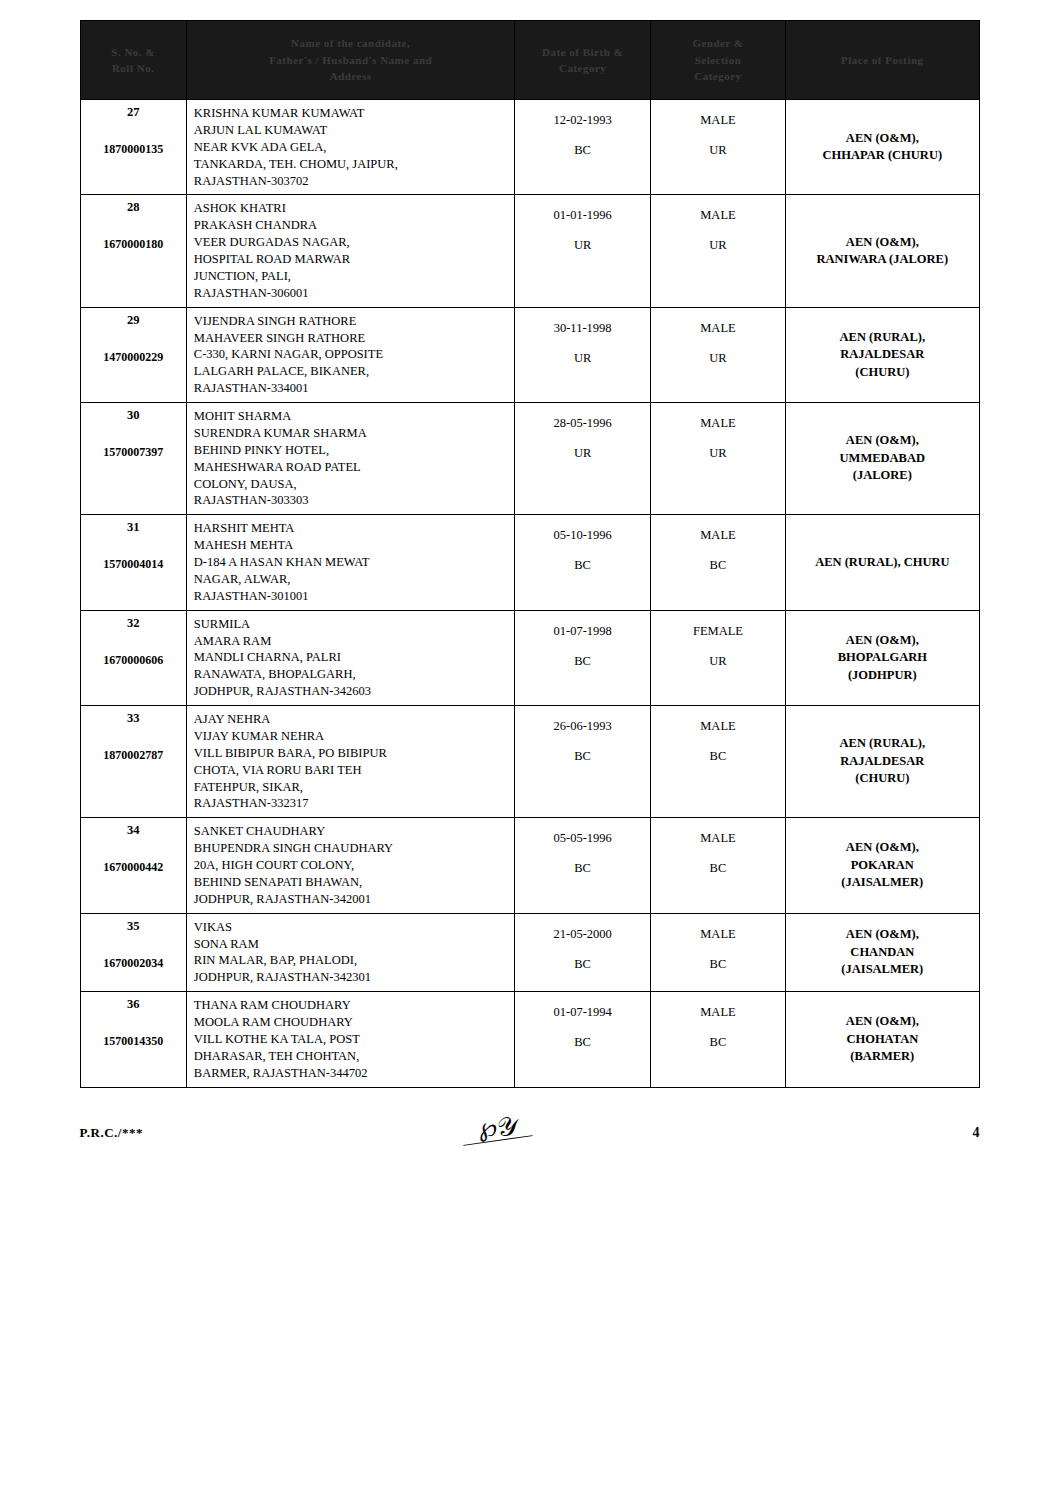| S. No. & Roll No. | Name of the candidate, Father's / Husband's Name and Address | Date of Birth & Category | Gender & Selection Category | Place of Posting |
| --- | --- | --- | --- | --- |
| 27 1870000135 | KRISHNA KUMAR KUMAWAT ARJUN LAL KUMAWAT NEAR KVK ADA GELA, TANKARDA, TEH. CHOMU, JAIPUR, RAJASTHAN-303702 | 12-02-1993 BC | MALE UR | AEN (O&M), CHHAPAR (CHURU) |
| 28 1670000180 | ASHOK KHATRI PRAKASH CHANDRA VEER DURGADAS NAGAR, HOSPITAL ROAD MARWAR JUNCTION, PALI, RAJASTHAN-306001 | 01-01-1996 UR | MALE UR | AEN (O&M), RANIWARA (JALORE) |
| 29 1470000229 | VIJENDRA SINGH RATHORE MAHAVEER SINGH RATHORE C-330, KARNI NAGAR, OPPOSITE LALGARH PALACE, BIKANER, RAJASTHAN-334001 | 30-11-1998 UR | MALE UR | AEN (RURAL), RAJALDESAR (CHURU) |
| 30 1570007397 | MOHIT SHARMA SURENDRA KUMAR SHARMA BEHIND PINKY HOTEL, MAHESHWARA ROAD PATEL COLONY, DAUSA, RAJASTHAN-303303 | 28-05-1996 UR | MALE UR | AEN (O&M), UMMEDABAD (JALORE) |
| 31 1570004014 | HARSHIT MEHTA MAHESH MEHTA D-184 A HASAN KHAN MEWAT NAGAR, ALWAR, RAJASTHAN-301001 | 05-10-1996 BC | MALE BC | AEN (RURAL), CHURU |
| 32 1670000606 | SURMILA AMARA RAM MANDLI CHARNA, PALRI RANAWATA, BHOPALGARH, JODHPUR, RAJASTHAN-342603 | 01-07-1998 BC | FEMALE UR | AEN (O&M), BHOPALGARH (JODHPUR) |
| 33 1870002787 | AJAY NEHRA VIJAY KUMAR NEHRA VILL BIBIPUR BARA, PO BIBIPUR CHOTA, VIA RORU BARI TEH FATEHPUR, SIKAR, RAJASTHAN-332317 | 26-06-1993 BC | MALE BC | AEN (RURAL), RAJALDESAR (CHURU) |
| 34 1670000442 | SANKET CHAUDHARY BHUPENDRA SINGH CHAUDHARY 20A, HIGH COURT COLONY, BEHIND SENAPATI BHAWAN, JODHPUR, RAJASTHAN-342001 | 05-05-1996 BC | MALE BC | AEN (O&M), POKARAN (JAISALMER) |
| 35 1670002034 | VIKAS SONA RAM RIN MALAR, BAP, PHALODI, JODHPUR, RAJASTHAN-342301 | 21-05-2000 BC | MALE BC | AEN (O&M), CHANDAN (JAISALMER) |
| 36 1570014350 | THANA RAM CHOUDHARY MOOLA RAM CHOUDHARY VILL KOTHE KA TALA, POST DHARASAR, TEH CHOHTAN, BARMER, RAJASTHAN-344702 | 01-07-1994 BC | MALE BC | AEN (O&M), CHOHATAN (BARMER) |
P.R.C./***
℘𝒴
4